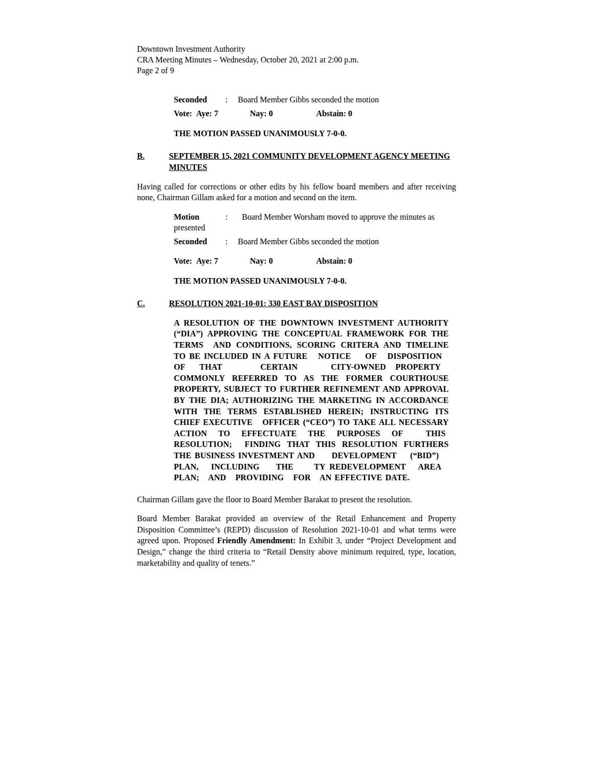Downtown Investment Authority
CRA Meeting Minutes – Wednesday, October 20, 2021 at 2:00 p.m.
Page 2 of 9
Seconded: Board Member Gibbs seconded the motion
Vote: Aye: 7 Nay: 0 Abstain: 0
THE MOTION PASSED UNANIMOUSLY 7-0-0.
B.
SEPTEMBER 15, 2021 COMMUNITY DEVELOPMENT AGENCY MEETING MINUTES
Having called for corrections or other edits by his fellow board members and after receiving none, Chairman Gillam asked for a motion and second on the item.
Motion: Board Member Worsham moved to approve the minutes as presented
Seconded: Board Member Gibbs seconded the motion
Vote: Aye: 7 Nay: 0 Abstain: 0
THE MOTION PASSED UNANIMOUSLY 7-0-0.
C.
RESOLUTION 2021-10-01: 330 EAST BAY DISPOSITION
A RESOLUTION OF THE DOWNTOWN INVESTMENT AUTHORITY (“DIA”) APPROVING THE CONCEPTUAL FRAMEWORK FOR THE TERMS AND CONDITIONS, SCORING CRITERA AND TIMELINE TO BE INCLUDED IN A FUTURE NOTICE OF DISPOSITION OF THAT CERTAIN CITY-OWNED PROPERTY COMMONLY REFERRED TO AS THE FORMER COURTHOUSE PROPERTY, SUBJECT TO FURTHER REFINEMENT AND APPROVAL BY THE DIA; AUTHORIZING THE MARKETING IN ACCORDANCE WITH THE TERMS ESTABLISHED HEREIN; INSTRUCTING ITS CHIEF EXECUTIVE OFFICER (“CEO”) TO TAKE ALL NECESSARY ACTION TO EFFECTUATE THE PURPOSES OF THIS RESOLUTION; FINDING THAT THIS RESOLUTION FURTHERS THE BUSINESS INVESTMENT AND DEVELOPMENT (“BID”) PLAN, INCLUDING THE TY REDEVELOPMENT AREA PLAN; AND PROVIDING FOR AN EFFECTIVE DATE.
Chairman Gillam gave the floor to Board Member Barakat to present the resolution.
Board Member Barakat provided an overview of the Retail Enhancement and Property Disposition Committee’s (REPD) discussion of Resolution 2021-10-01 and what terms were agreed upon. Proposed Friendly Amendment: In Exhibit 3, under “Project Development and Design,” change the third criteria to “Retail Density above minimum required, type, location, marketability and quality of tenets.”